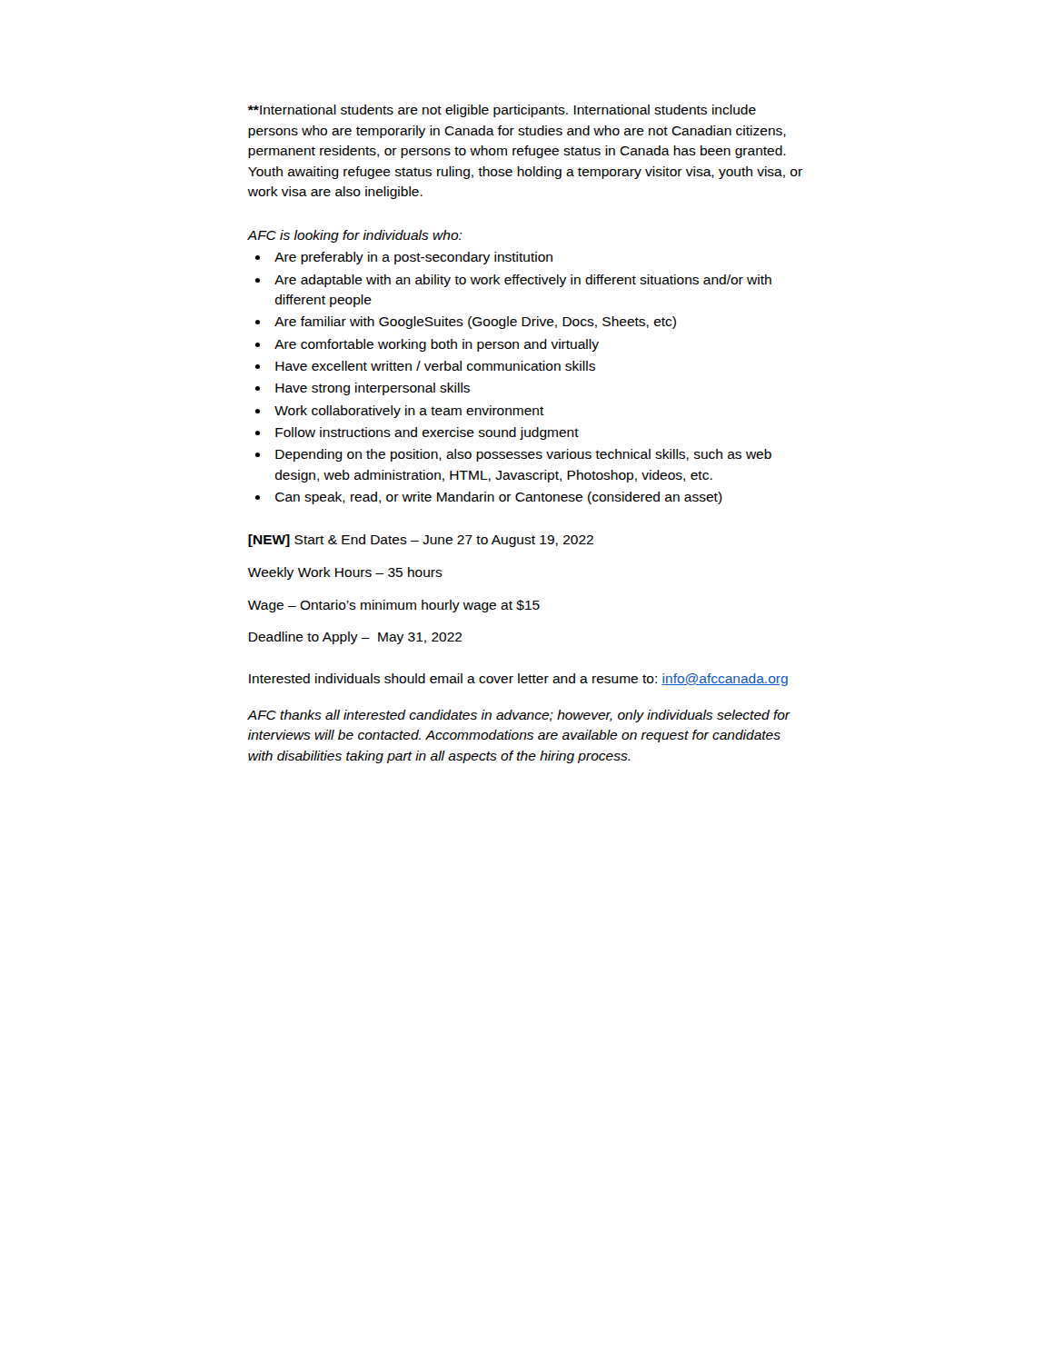**International students are not eligible participants. International students include persons who are temporarily in Canada for studies and who are not Canadian citizens, permanent residents, or persons to whom refugee status in Canada has been granted. Youth awaiting refugee status ruling, those holding a temporary visitor visa, youth visa, or work visa are also ineligible.
AFC is looking for individuals who:
Are preferably in a post-secondary institution
Are adaptable with an ability to work effectively in different situations and/or with different people
Are familiar with GoogleSuites (Google Drive, Docs, Sheets, etc)
Are comfortable working both in person and virtually
Have excellent written / verbal communication skills
Have strong interpersonal skills
Work collaboratively in a team environment
Follow instructions and exercise sound judgment
Depending on the position, also possesses various technical skills, such as web design, web administration, HTML, Javascript, Photoshop, videos, etc.
Can speak, read, or write Mandarin or Cantonese (considered an asset)
[NEW] Start & End Dates – June 27 to August 19, 2022
Weekly Work Hours – 35 hours
Wage – Ontario’s minimum hourly wage at $15
Deadline to Apply – May 31, 2022
Interested individuals should email a cover letter and a resume to: info@afccanada.org
AFC thanks all interested candidates in advance; however, only individuals selected for interviews will be contacted. Accommodations are available on request for candidates with disabilities taking part in all aspects of the hiring process.